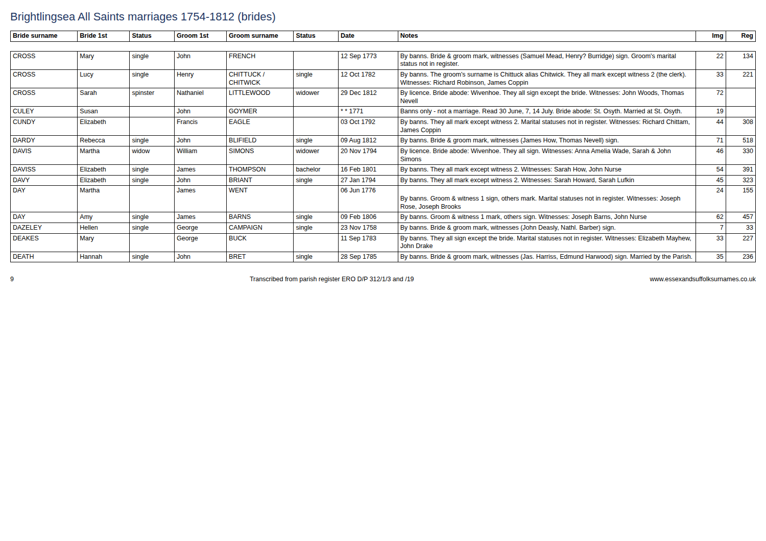Brightlingsea All Saints marriages 1754-1812 (brides)
| Bride surname | Bride 1st | Status | Groom 1st | Groom surname | Status | Date | Notes | Img | Reg |
| --- | --- | --- | --- | --- | --- | --- | --- | --- | --- |
| CROSS | Mary | single | John | FRENCH | | 12 Sep 1773 | By banns. Bride & groom mark, witnesses (Samuel Mead, Henry? Burridge) sign. Groom's marital status not in register. | 22 | 134 |
| CROSS | Lucy | single | Henry | CHITTUCK / CHITWICK | single | 12 Oct 1782 | By banns. The groom's surname is Chittuck alias Chitwick. They all mark except witness 2 (the clerk). Witnesses: Richard Robinson, James Coppin | 33 | 221 |
| CROSS | Sarah | spinster | Nathaniel | LITTLEWOOD | widower | 29 Dec 1812 | By licence. Bride abode: Wivenhoe. They all sign except the bride. Witnesses: John Woods, Thomas Nevell | 72 | |
| CULEY | Susan | | John | GOYMER | | * * 1771 | Banns only - not a marriage. Read 30 June, 7, 14 July. Bride abode: St. Osyth. Married at St. Osyth. | 19 | |
| CUNDY | Elizabeth | | Francis | EAGLE | | 03 Oct 1792 | By banns. They all mark except witness 2. Marital statuses not in register. Witnesses: Richard Chittam, James Coppin | 44 | 308 |
| DARDY | Rebecca | single | John | BLIFIELD | single | 09 Aug 1812 | By banns. Bride & groom mark, witnesses (James How, Thomas Nevell) sign. | 71 | 518 |
| DAVIS | Martha | widow | William | SIMONS | widower | 20 Nov 1794 | By licence. Bride abode: Wivenhoe. They all sign. Witnesses: Anna Amelia Wade, Sarah & John Simons | 46 | 330 |
| DAVISS | Elizabeth | single | James | THOMPSON | bachelor | 16 Feb 1801 | By banns. They all mark except witness 2. Witnesses: Sarah How, John Nurse | 54 | 391 |
| DAVY | Elizabeth | single | John | BRIANT | single | 27 Jan 1794 | By banns. They all mark except witness 2. Witnesses: Sarah Howard, Sarah Lufkin | 45 | 323 |
| DAY | Martha | | James | WENT | | 06 Jun 1776 | By banns. Groom & witness 1 sign, others mark. Marital statuses not in register. Witnesses: Joseph Rose, Joseph Brooks | 24 | 155 |
| DAY | Amy | single | James | BARNS | single | 09 Feb 1806 | By banns. Groom & witness 1 mark, others sign. Witnesses: Joseph Barns, John Nurse | 62 | 457 |
| DAZELEY | Hellen | single | George | CAMPAIGN | single | 23 Nov 1758 | By banns. Bride & groom mark, witnesses (John Deasly, Nathl. Barber) sign. | 7 | 33 |
| DEAKES | Mary | | George | BUCK | | 11 Sep 1783 | By banns. They all sign except the bride. Marital statuses not in register. Witnesses: Elizabeth Mayhew, John Drake | 33 | 227 |
| DEATH | Hannah | single | John | BRET | single | 28 Sep 1785 | By banns. Bride & groom mark, witnesses (Jas. Harriss, Edmund Harwood) sign. Married by the Parish. | 35 | 236 |
9 Transcribed from parish register ERO D/P 312/1/3 and /19 www.essexandsuffolksurnames.co.uk